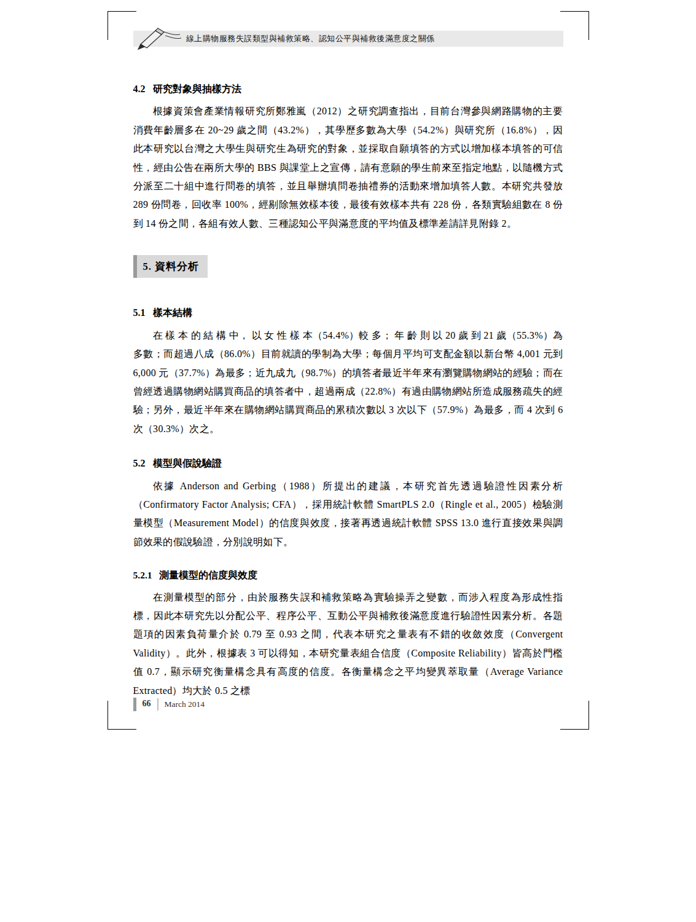線上購物服務失誤類型與補救策略、認知公平與補救後滿意度之關係
4.2 研究對象與抽樣方法
根據資策會產業情報研究所鄭雅嵐（2012）之研究調查指出，目前台灣參與網路購物的主要消費年齡層多在 20~29 歲之間（43.2%），其學歷多數為大學（54.2%）與研究所（16.8%），因此本研究以台灣之大學生與研究生為研究的對象，並採取自願填答的方式以增加樣本填答的可信性，經由公告在兩所大學的 BBS 與課堂上之宣傳，請有意願的學生前來至指定地點，以隨機方式分派至二十組中進行問卷的填答，並且舉辦填問卷抽禮券的活動來增加填答人數。本研究共發放 289 份問卷，回收率 100%，經剔除無效樣本後，最後有效樣本共有 228 份，各類實驗組數在 8 份到 14 份之間，各組有效人數、三種認知公平與滿意度的平均值及標準差請詳見附錄 2。
5. 資料分析
5.1 樣本結構
在 樣 本 的 結 構 中， 以 女 性 樣 本（54.4%）較 多； 年 齡 則 以 20 歲 到 21 歲（55.3%）為多數；而超過八成（86.0%）目前就讀的學制為大學；每個月平均可支配金額以新台幣 4,001 元到 6,000 元（37.7%）為最多；近九成九（98.7%）的填答者最近半年來有瀏覽購物網站的經驗；而在曾經透過購物網站購買商品的填答者中，超過兩成（22.8%）有過由購物網站所造成服務疏失的經驗；另外，最近半年來在購物網站購買商品的累積次數以 3 次以下（57.9%）為最多，而 4 次到 6 次（30.3%）次之。
5.2 模型與假說驗證
依據 Anderson and Gerbing（1988）所提出的建議，本研究首先透過驗證性因素分析（Confirmatory Factor Analysis; CFA），採用統計軟體 SmartPLS 2.0（Ringle et al., 2005）檢驗測量模型（Measurement Model）的信度與效度，接著再透過統計軟體 SPSS 13.0 進行直接效果與調節效果的假說驗證，分別說明如下。
5.2.1 測量模型的信度與效度
在測量模型的部分，由於服務失誤和補救策略為實驗操弄之變數，而涉入程度為形成性指標，因此本研究先以分配公平、程序公平、互動公平與補救後滿意度進行驗證性因素分析。各題題項的因素負荷量介於 0.79 至 0.93 之間，代表本研究之量表有不錯的收斂效度（Convergent Validity）。此外，根據表 3 可以得知，本研究量表組合信度（Composite Reliability）皆高於門檻值 0.7，顯示研究衡量構念具有高度的信度。各衡量構念之平均變異萃取量（Average Variance Extracted）均大於 0.5 之標
66
March 2014